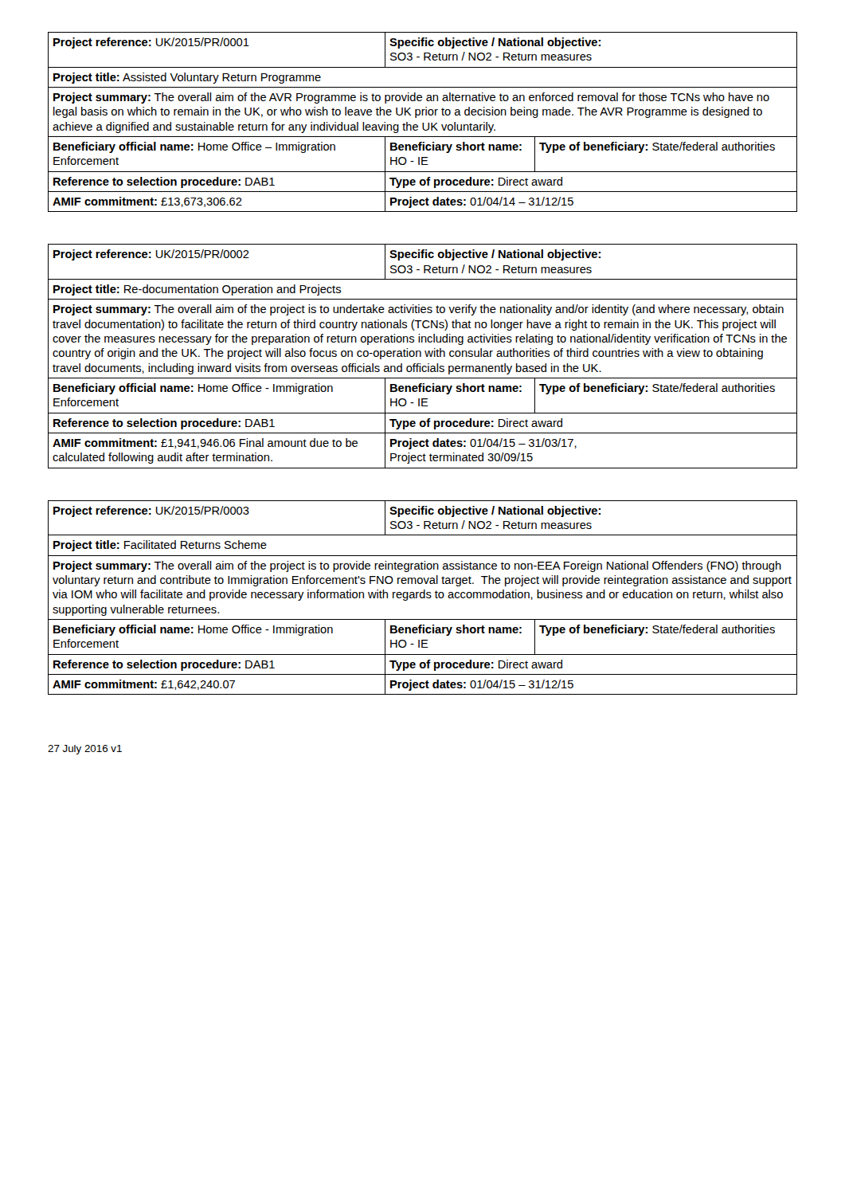| Project reference: UK/2015/PR/0001 | Specific objective / National objective: SO3 - Return / NO2 - Return measures |
| Project title: Assisted Voluntary Return Programme |
| Project summary: The overall aim of the AVR Programme is to provide an alternative to an enforced removal for those TCNs who have no legal basis on which to remain in the UK, or who wish to leave the UK prior to a decision being made. The AVR Programme is designed to achieve a dignified and sustainable return for any individual leaving the UK voluntarily. |
| Beneficiary official name: Home Office – Immigration Enforcement | Beneficiary short name: HO - IE | Type of beneficiary: State/federal authorities |
| Reference to selection procedure: DAB1 | Type of procedure: Direct award |
| AMIF commitment: £13,673,306.62 | Project dates: 01/04/14 – 31/12/15 |
| Project reference: UK/2015/PR/0002 | Specific objective / National objective: SO3 - Return / NO2 - Return measures |
| Project title: Re-documentation Operation and Projects |
| Project summary: The overall aim of the project is to undertake activities to verify the nationality and/or identity (and where necessary, obtain travel documentation) to facilitate the return of third country nationals (TCNs) that no longer have a right to remain in the UK. This project will cover the measures necessary for the preparation of return operations including activities relating to national/identity verification of TCNs in the country of origin and the UK. The project will also focus on co-operation with consular authorities of third countries with a view to obtaining travel documents, including inward visits from overseas officials and officials permanently based in the UK. |
| Beneficiary official name: Home Office - Immigration Enforcement | Beneficiary short name: HO - IE | Type of beneficiary: State/federal authorities |
| Reference to selection procedure: DAB1 | Type of procedure: Direct award |
| AMIF commitment: £1,941,946.06 Final amount due to be calculated following audit after termination. | Project dates: 01/04/15 – 31/03/17, Project terminated 30/09/15 |
| Project reference: UK/2015/PR/0003 | Specific objective / National objective: SO3 - Return / NO2 - Return measures |
| Project title: Facilitated Returns Scheme |
| Project summary: The overall aim of the project is to provide reintegration assistance to non-EEA Foreign National Offenders (FNO) through voluntary return and contribute to Immigration Enforcement's FNO removal target. The project will provide reintegration assistance and support via IOM who will facilitate and provide necessary information with regards to accommodation, business and or education on return, whilst also supporting vulnerable returnees. |
| Beneficiary official name: Home Office - Immigration Enforcement | Beneficiary short name: HO - IE | Type of beneficiary: State/federal authorities |
| Reference to selection procedure: DAB1 | Type of procedure: Direct award |
| AMIF commitment: £1,642,240.07 | Project dates: 01/04/15 – 31/12/15 |
27 July 2016 v1